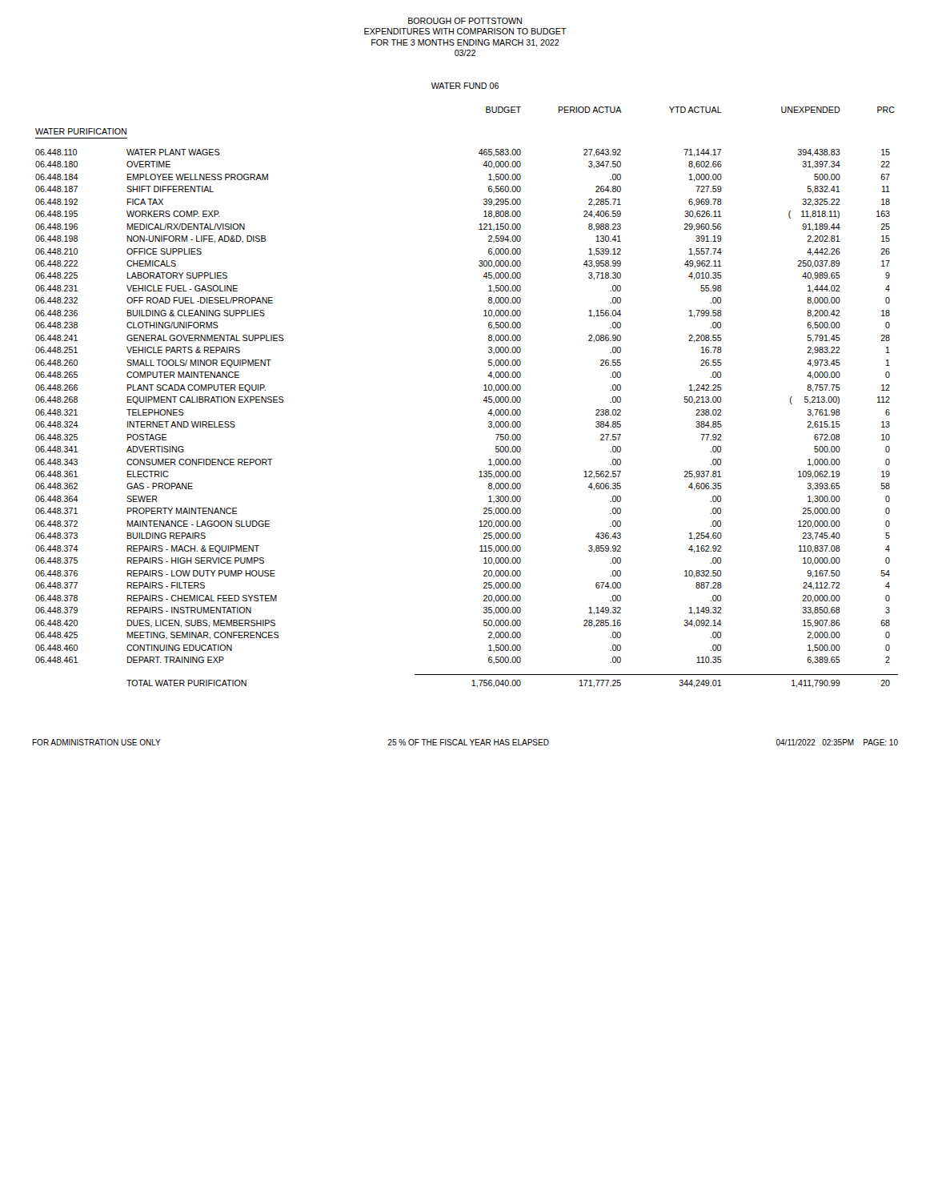BOROUGH OF POTTSTOWN
EXPENDITURES WITH COMPARISON TO BUDGET
FOR THE 3 MONTHS ENDING MARCH 31, 2022
03/22
WATER FUND 06
| | | BUDGET | PERIOD ACTUA | YTD ACTUAL | UNEXPENDED | PRC |
| --- | --- | --- | --- | --- | --- | --- |
| WATER PURIFICATION |
| 06.448.110 | WATER PLANT WAGES | 465,583.00 | 27,643.92 | 71,144.17 | 394,438.83 | 15 |
| 06.448.180 | OVERTIME | 40,000.00 | 3,347.50 | 8,602.66 | 31,397.34 | 22 |
| 06.448.184 | EMPLOYEE WELLNESS PROGRAM | 1,500.00 | .00 | 1,000.00 | 500.00 | 67 |
| 06.448.187 | SHIFT DIFFERENTIAL | 6,560.00 | 264.80 | 727.59 | 5,832.41 | 11 |
| 06.448.192 | FICA TAX | 39,295.00 | 2,285.71 | 6,969.78 | 32,325.22 | 18 |
| 06.448.195 | WORKERS COMP. EXP. | 18,808.00 | 24,406.59 | 30,626.11 | ( 11,818.11) | 163 |
| 06.448.196 | MEDICAL/RX/DENTAL/VISION | 121,150.00 | 8,988.23 | 29,960.56 | 91,189.44 | 25 |
| 06.448.198 | NON-UNIFORM - LIFE, AD&D, DISB | 2,594.00 | 130.41 | 391.19 | 2,202.81 | 15 |
| 06.448.210 | OFFICE SUPPLIES | 6,000.00 | 1,539.12 | 1,557.74 | 4,442.26 | 26 |
| 06.448.222 | CHEMICALS | 300,000.00 | 43,958.99 | 49,962.11 | 250,037.89 | 17 |
| 06.448.225 | LABORATORY SUPPLIES | 45,000.00 | 3,718.30 | 4,010.35 | 40,989.65 | 9 |
| 06.448.231 | VEHICLE FUEL - GASOLINE | 1,500.00 | .00 | 55.98 | 1,444.02 | 4 |
| 06.448.232 | OFF ROAD FUEL -DIESEL/PROPANE | 8,000.00 | .00 | .00 | 8,000.00 | 0 |
| 06.448.236 | BUILDING & CLEANING SUPPLIES | 10,000.00 | 1,156.04 | 1,799.58 | 8,200.42 | 18 |
| 06.448.238 | CLOTHING/UNIFORMS | 6,500.00 | .00 | .00 | 6,500.00 | 0 |
| 06.448.241 | GENERAL GOVERNMENTAL SUPPLIES | 8,000.00 | 2,086.90 | 2,208.55 | 5,791.45 | 28 |
| 06.448.251 | VEHICLE PARTS & REPAIRS | 3,000.00 | .00 | 16.78 | 2,983.22 | 1 |
| 06.448.260 | SMALL TOOLS/ MINOR EQUIPMENT | 5,000.00 | 26.55 | 26.55 | 4,973.45 | 1 |
| 06.448.265 | COMPUTER MAINTENANCE | 4,000.00 | .00 | .00 | 4,000.00 | 0 |
| 06.448.266 | PLANT SCADA COMPUTER EQUIP. | 10,000.00 | .00 | 1,242.25 | 8,757.75 | 12 |
| 06.448.268 | EQUIPMENT CALIBRATION EXPENSES | 45,000.00 | .00 | 50,213.00 | ( 5,213.00) | 112 |
| 06.448.321 | TELEPHONES | 4,000.00 | 238.02 | 238.02 | 3,761.98 | 6 |
| 06.448.324 | INTERNET AND WIRELESS | 3,000.00 | 384.85 | 384.85 | 2,615.15 | 13 |
| 06.448.325 | POSTAGE | 750.00 | 27.57 | 77.92 | 672.08 | 10 |
| 06.448.341 | ADVERTISING | 500.00 | .00 | .00 | 500.00 | 0 |
| 06.448.343 | CONSUMER CONFIDENCE REPORT | 1,000.00 | .00 | .00 | 1,000.00 | 0 |
| 06.448.361 | ELECTRIC | 135,000.00 | 12,562.57 | 25,937.81 | 109,062.19 | 19 |
| 06.448.362 | GAS - PROPANE | 8,000.00 | 4,606.35 | 4,606.35 | 3,393.65 | 58 |
| 06.448.364 | SEWER | 1,300.00 | .00 | .00 | 1,300.00 | 0 |
| 06.448.371 | PROPERTY MAINTENANCE | 25,000.00 | .00 | .00 | 25,000.00 | 0 |
| 06.448.372 | MAINTENANCE - LAGOON SLUDGE | 120,000.00 | .00 | .00 | 120,000.00 | 0 |
| 06.448.373 | BUILDING REPAIRS | 25,000.00 | 436.43 | 1,254.60 | 23,745.40 | 5 |
| 06.448.374 | REPAIRS - MACH. & EQUIPMENT | 115,000.00 | 3,859.92 | 4,162.92 | 110,837.08 | 4 |
| 06.448.375 | REPAIRS - HIGH SERVICE PUMPS | 10,000.00 | .00 | .00 | 10,000.00 | 0 |
| 06.448.376 | REPAIRS - LOW DUTY PUMP HOUSE | 20,000.00 | .00 | 10,832.50 | 9,167.50 | 54 |
| 06.448.377 | REPAIRS - FILTERS | 25,000.00 | 674.00 | 887.28 | 24,112.72 | 4 |
| 06.448.378 | REPAIRS - CHEMICAL FEED SYSTEM | 20,000.00 | .00 | .00 | 20,000.00 | 0 |
| 06.448.379 | REPAIRS - INSTRUMENTATION | 35,000.00 | 1,149.32 | 1,149.32 | 33,850.68 | 3 |
| 06.448.420 | DUES, LICEN, SUBS, MEMBERSHIPS | 50,000.00 | 28,285.16 | 34,092.14 | 15,907.86 | 68 |
| 06.448.425 | MEETING, SEMINAR, CONFERENCES | 2,000.00 | .00 | .00 | 2,000.00 | 0 |
| 06.448.460 | CONTINUING EDUCATION | 1,500.00 | .00 | .00 | 1,500.00 | 0 |
| 06.448.461 | DEPART. TRAINING EXP | 6,500.00 | .00 | 110.35 | 6,389.65 | 2 |
| | TOTAL WATER PURIFICATION | 1,756,040.00 | 171,777.25 | 344,249.01 | 1,411,790.99 | 20 |
FOR ADMINISTRATION USE ONLY
25 % OF THE FISCAL YEAR HAS ELAPSED
04/11/2022 02:35PM PAGE: 10